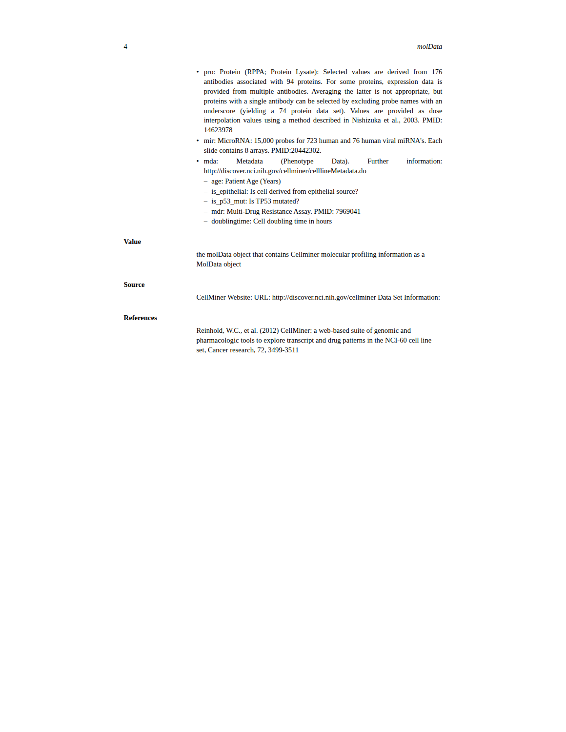4 molData
pro: Protein (RPPA; Protein Lysate): Selected values are derived from 176 antibodies associated with 94 proteins. For some proteins, expression data is provided from multiple antibodies. Averaging the latter is not appropriate, but proteins with a single antibody can be selected by excluding probe names with an underscore (yielding a 74 protein data set). Values are provided as dose interpolation values using a method described in Nishizuka et al., 2003. PMID: 14623978
mir: MicroRNA: 15,000 probes for 723 human and 76 human viral miRNA's. Each slide contains 8 arrays. PMID:20442302.
mda: Metadata (Phenotype Data). Further information: http://discover.nci.nih.gov/cellminer/celllineMetadata.do
age: Patient Age (Years)
is_epithelial: Is cell derived from epithelial source?
is_p53_mut: Is TP53 mutated?
mdr: Multi-Drug Resistance Assay. PMID: 7969041
doublingtime: Cell doubling time in hours
Value
the molData object that contains Cellminer molecular profiling information as a MolData object
Source
CellMiner Website: URL: http://discover.nci.nih.gov/cellminer Data Set Information: URL: http://discover.nci.nih.gov/cellminer
References
Reinhold, W.C., et al. (2012) CellMiner: a web-based suite of genomic and pharmacologic tools to explore transcript and drug patterns in the NCI-60 cell line set, Cancer research, 72, 3499-3511